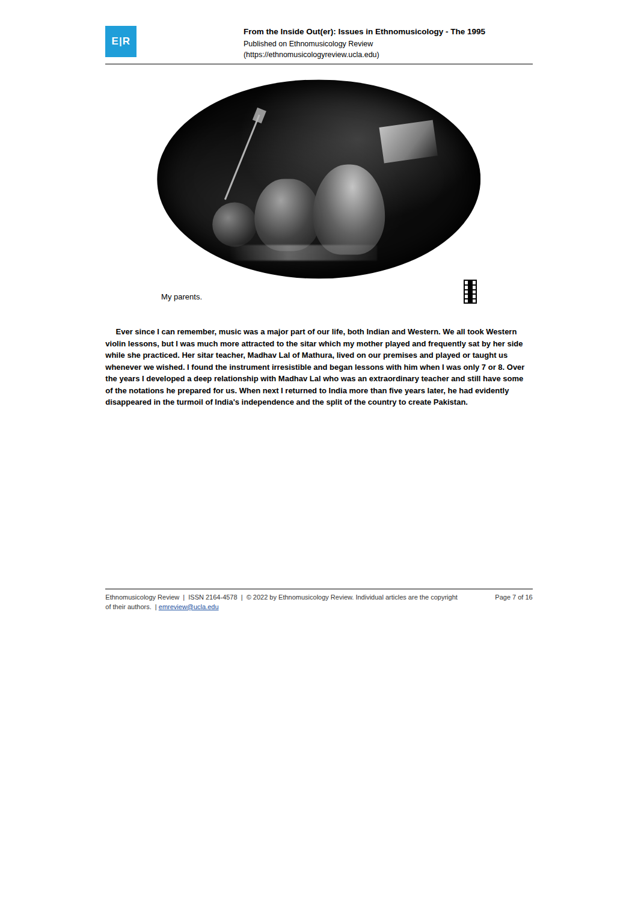E|R
From the Inside Out(er): Issues in Ethnomusicology - The 1995
Published on Ethnomusicology Review
(https://ethnomusicologyreview.ucla.edu)
My parents.
Ever since I can remember, music was a major part of our life, both Indian and Western. We all took Western violin lessons, but I was much more attracted to the sitar which my mother played and frequently sat by her side while she practiced. Her sitar teacher, Madhav Lal of Mathura, lived on our premises and played or taught us whenever we wished. I found the instrument irresistible and began lessons with him when I was only 7 or 8. Over the years I developed a deep relationship with Madhav Lal who was an extraordinary teacher and still have some of the notations he prepared for us. When next I returned to India more than five years later, he had evidently disappeared in the turmoil of India's independence and the split of the country to create Pakistan.
Ethnomusicology Review | ISSN 2164-4578 | © 2022 by Ethnomusicology Review. Individual articles are the copyright of their authors. | emreview@ucla.edu
Page 7 of 16